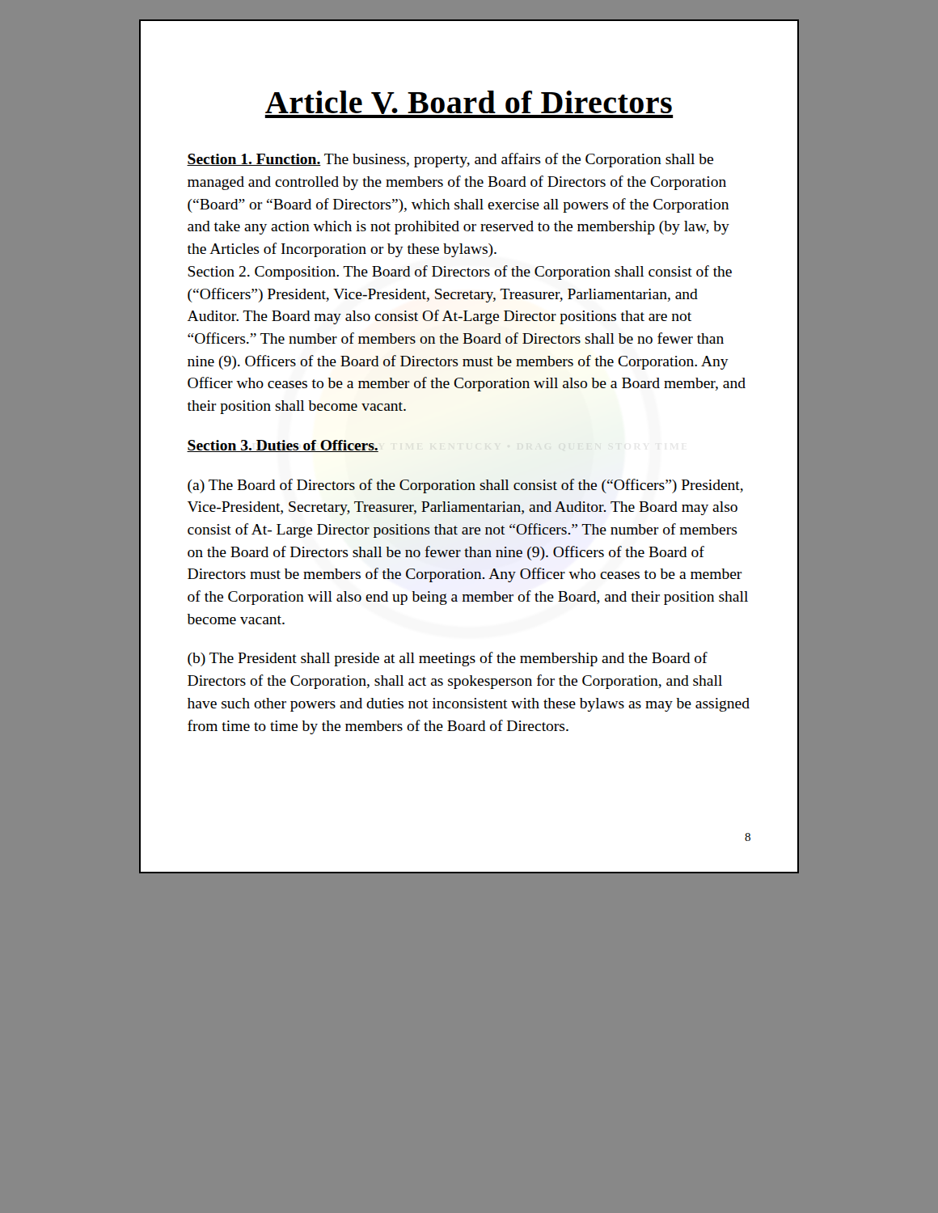Article V. Board of Directors
Section 1. Function. The business, property, and affairs of the Corporation shall be managed and controlled by the members of the Board of Directors of the Corporation (“Board” or “Board of Directors”), which shall exercise all powers of the Corporation and take any action which is not prohibited or reserved to the membership (by law, by the Articles of Incorporation or by these bylaws).
Section 2. Composition. The Board of Directors of the Corporation shall consist of the (“Officers”) President, Vice-President, Secretary, Treasurer, Parliamentarian, and Auditor. The Board may also consist Of At-Large Director positions that are not “Officers.” The number of members on the Board of Directors shall be no fewer than nine (9). Officers of the Board of Directors must be members of the Corporation. Any Officer who ceases to be a member of the Corporation will also be a Board member, and their position shall become vacant.
Section 3. Duties of Officers.
(a) The Board of Directors of the Corporation shall consist of the (“Officers”) President, Vice-President, Secretary, Treasurer, Parliamentarian, and Auditor. The Board may also consist of At- Large Director positions that are not “Officers.” The number of members on the Board of Directors shall be no fewer than nine (9). Officers of the Board of Directors must be members of the Corporation. Any Officer who ceases to be a member of the Corporation will also end up being a member of the Board, and their position shall become vacant.
(b) The President shall preside at all meetings of the membership and the Board of Directors of the Corporation, shall act as spokesperson for the Corporation, and shall have such other powers and duties not inconsistent with these bylaws as may be assigned from time to time by the members of the Board of Directors.
8